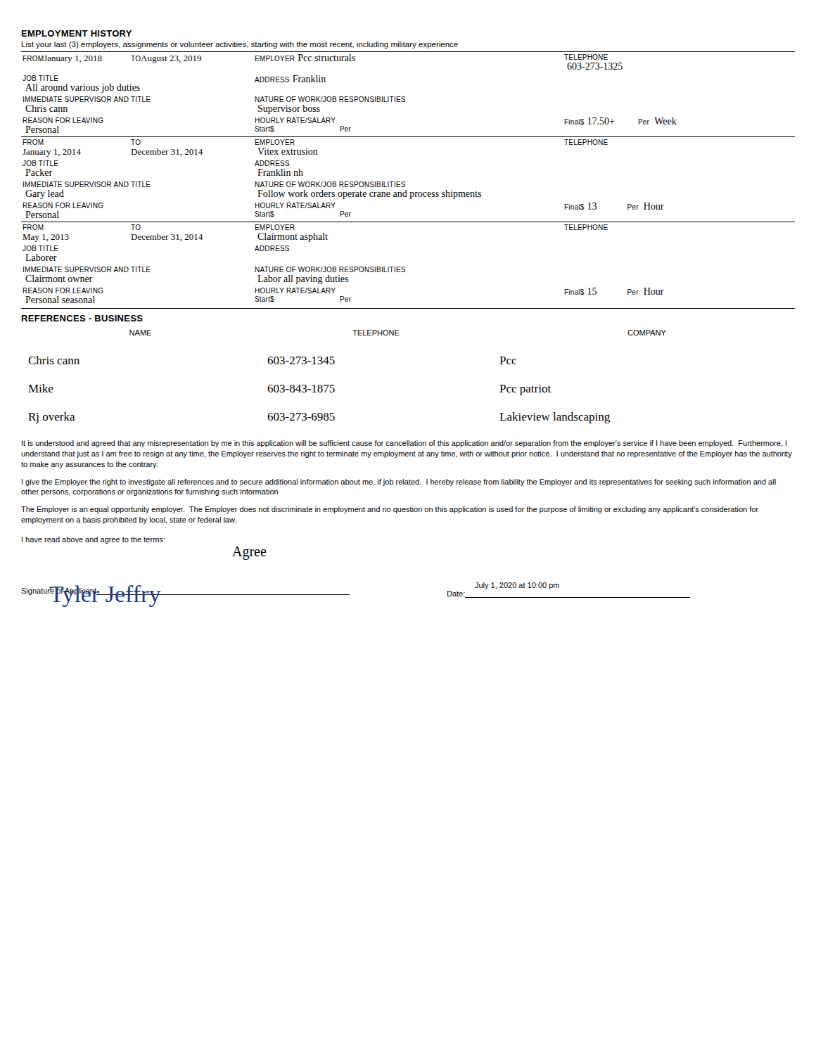EMPLOYMENT HISTORY
List your last (3) employers, assignments or volunteer activities, starting with the most recent, including military experience
| FROM January 1, 2018 | TO August 23, 2019 | EMPLOYER Pcc structurals | TELEPHONE 603-273-1325 |
| JOB TITLE All around various job duties | ADDRESS Franklin | |
| IMMEDIATE SUPERVISOR AND TITLE Chris cann | NATURE OF WORK/JOB RESPONSIBILITIES Supervisor boss | |
| REASON FOR LEAVING Personal | HOURLY RATE/SALARY Start$ Per | Final$ 17.50+ Per Week |
| FROM January 1, 2014 | TO December 31, 2014 | EMPLOYER Vitex extrusion | TELEPHONE |
| JOB TITLE Packer | ADDRESS Franklin nh | |
| IMMEDIATE SUPERVISOR AND TITLE Gary lead | NATURE OF WORK/JOB RESPONSIBILITIES Follow work orders operate crane and process shipments | |
| REASON FOR LEAVING Personal | HOURLY RATE/SALARY Start$ Per | Final$ 13 Per Hour |
| FROM May 1, 2013 | TO December 31, 2014 | EMPLOYER Clairmont asphalt | TELEPHONE |
| JOB TITLE Laborer | ADDRESS | |
| IMMEDIATE SUPERVISOR AND TITLE Clairmont owner | NATURE OF WORK/JOB RESPONSIBILITIES Labor all paving duties | |
| REASON FOR LEAVING Personal seasonal | HOURLY RATE/SALARY Start$ Per | Final$ 15 Per Hour |
REFERENCES - BUSINESS
| NAME | TELEPHONE | COMPANY |
| --- | --- | --- |
| Chris cann | 603-273-1345 | Pcc |
| Mike | 603-843-1875 | Pcc patriot |
| Rj overka | 603-273-6985 | Lakieview landscaping |
It is understood and agreed that any misrepresentation by me in this application will be sufficient cause for cancellation of this application and/or separation from the employer's service if I have been employed. Furthermore, I understand that just as I am free to resign at any time, the Employer reserves the right to terminate my employment at any time, with or without prior notice. I understand that no representative of the Employer has the authority to make any assurances to the contrary.
I give the Employer the right to investigate all references and to secure additional information about me, if job related. I hereby release from liability the Employer and its representatives for seeking such information and all other persons, corporations or organizations for furnishing such information
The Employer is an equal opportunity employer. The Employer does not discriminate in employment and no question on this application is used for the purpose of limiting or excluding any applicant's consideration for employment on a basis prohibited by local, state or federal law.
I have read above and agree to the terms:
Agree
Signature of Applicant
Tyler Jeffry
July 1, 2020 at 10:00 pm
Date: